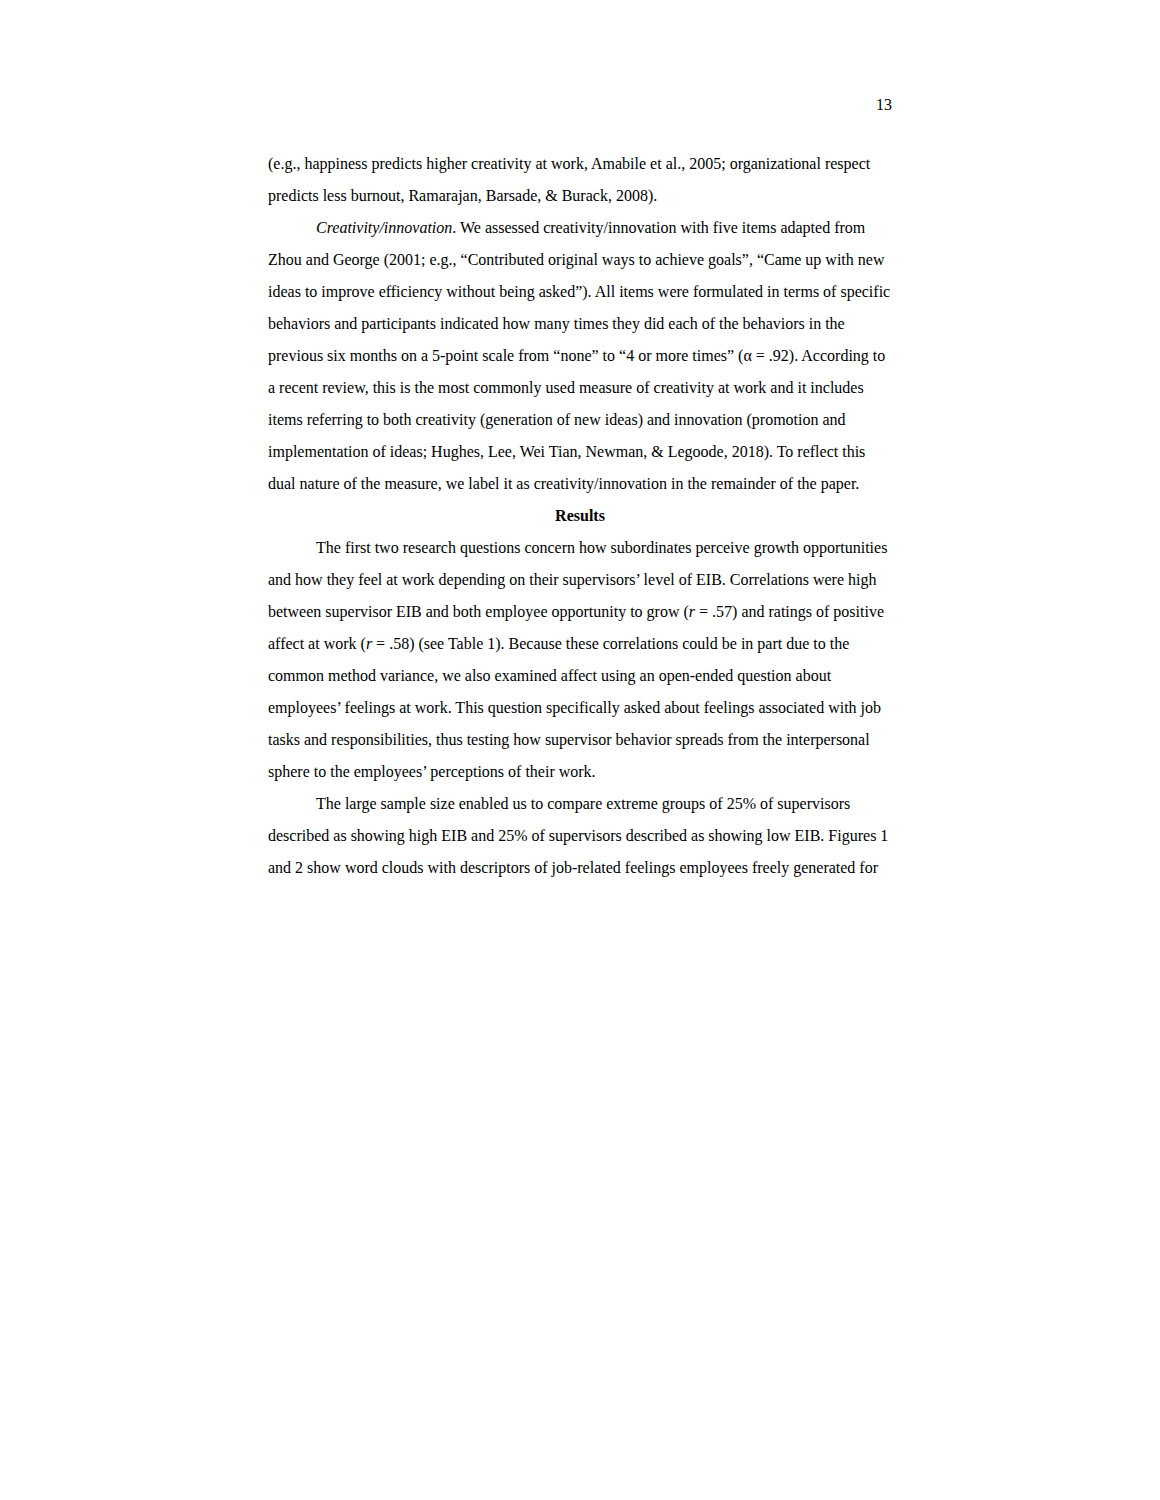13
(e.g., happiness predicts higher creativity at work, Amabile et al., 2005; organizational respect predicts less burnout, Ramarajan, Barsade, & Burack, 2008).
Creativity/innovation. We assessed creativity/innovation with five items adapted from Zhou and George (2001; e.g., “Contributed original ways to achieve goals”, “Came up with new ideas to improve efficiency without being asked”). All items were formulated in terms of specific behaviors and participants indicated how many times they did each of the behaviors in the previous six months on a 5-point scale from “none” to “4 or more times” (α = .92). According to a recent review, this is the most commonly used measure of creativity at work and it includes items referring to both creativity (generation of new ideas) and innovation (promotion and implementation of ideas; Hughes, Lee, Wei Tian, Newman, & Legoode, 2018). To reflect this dual nature of the measure, we label it as creativity/innovation in the remainder of the paper.
Results
The first two research questions concern how subordinates perceive growth opportunities and how they feel at work depending on their supervisors’ level of EIB. Correlations were high between supervisor EIB and both employee opportunity to grow (r = .57) and ratings of positive affect at work (r = .58) (see Table 1). Because these correlations could be in part due to the common method variance, we also examined affect using an open-ended question about employees’ feelings at work. This question specifically asked about feelings associated with job tasks and responsibilities, thus testing how supervisor behavior spreads from the interpersonal sphere to the employees’ perceptions of their work.
The large sample size enabled us to compare extreme groups of 25% of supervisors described as showing high EIB and 25% of supervisors described as showing low EIB. Figures 1 and 2 show word clouds with descriptors of job-related feelings employees freely generated for